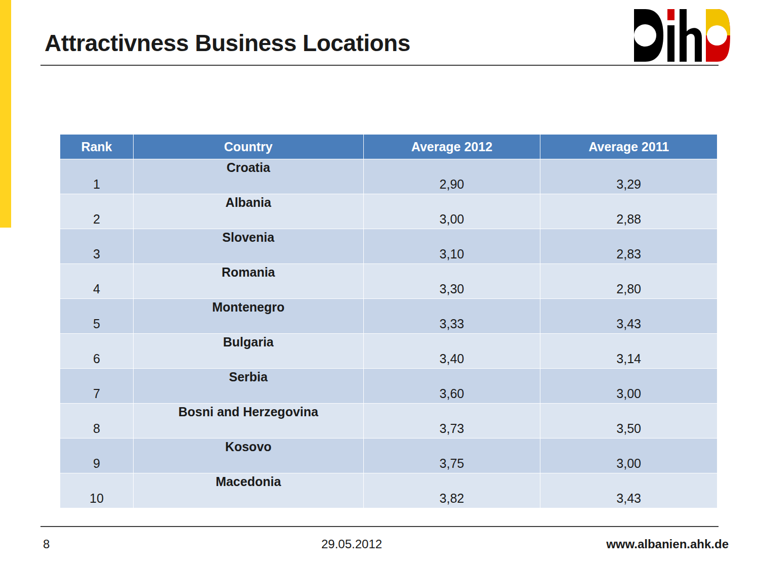Attractivness Business Locations
| Rank | Country | Average 2012 | Average 2011 |
| --- | --- | --- | --- |
| 1 | Croatia | 2,90 | 3,29 |
| 2 | Albania | 3,00 | 2,88 |
| 3 | Slovenia | 3,10 | 2,83 |
| 4 | Romania | 3,30 | 2,80 |
| 5 | Montenegro | 3,33 | 3,43 |
| 6 | Bulgaria | 3,40 | 3,14 |
| 7 | Serbia | 3,60 | 3,00 |
| 8 | Bosni and Herzegovina | 3,73 | 3,50 |
| 9 | Kosovo | 3,75 | 3,00 |
| 10 | Macedonia | 3,82 | 3,43 |
8
29.05.2012
www.albanien.ahk.de